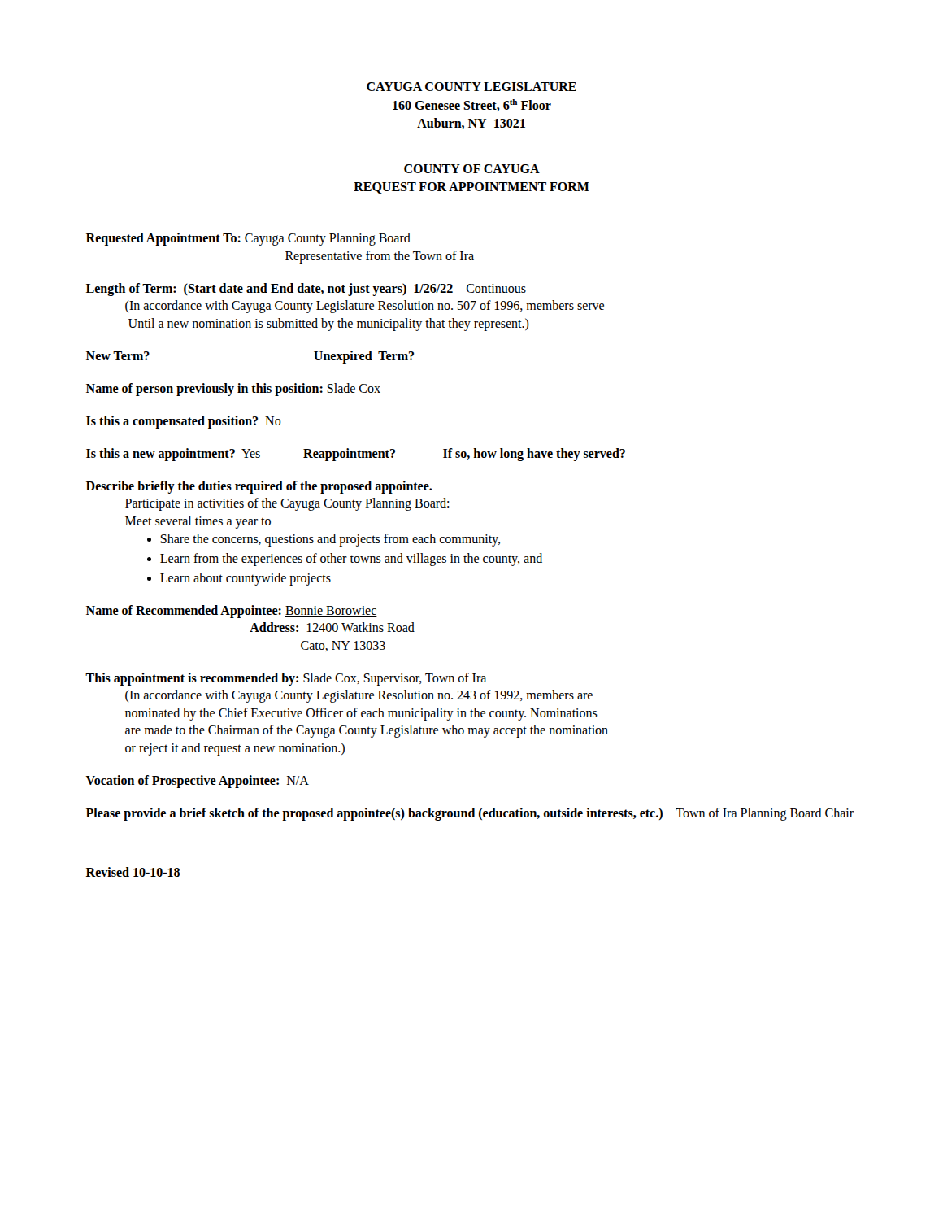CAYUGA COUNTY LEGISLATURE
160 Genesee Street, 6th Floor
Auburn, NY 13021
COUNTY OF CAYUGA
REQUEST FOR APPOINTMENT FORM
Requested Appointment To: Cayuga County Planning Board
Representative from the Town of Ira
Length of Term: (Start date and End date, not just years) 1/26/22 – Continuous
(In accordance with Cayuga County Legislature Resolution no. 507 of 1996, members serve
Until a new nomination is submitted by the municipality that they represent.)
New Term? Unexpired Term?
Name of person previously in this position: Slade Cox
Is this a compensated position? No
Is this a new appointment? Yes Reappointment? If so, how long have they served?
Describe briefly the duties required of the proposed appointee.
Participate in activities of the Cayuga County Planning Board:
Meet several times a year to
Share the concerns, questions and projects from each community,
Learn from the experiences of other towns and villages in the county, and
Learn about countywide projects
Name of Recommended Appointee: Bonnie Borowiec
Address: 12400 Watkins Road
Cato, NY 13033
This appointment is recommended by: Slade Cox, Supervisor, Town of Ira
(In accordance with Cayuga County Legislature Resolution no. 243 of 1992, members are
nominated by the Chief Executive Officer of each municipality in the county. Nominations
are made to the Chairman of the Cayuga County Legislature who may accept the nomination
or reject it and request a new nomination.)
Vocation of Prospective Appointee: N/A
Please provide a brief sketch of the proposed appointee(s) background (education, outside interests, etc.) Town of Ira Planning Board Chair
Revised 10-10-18